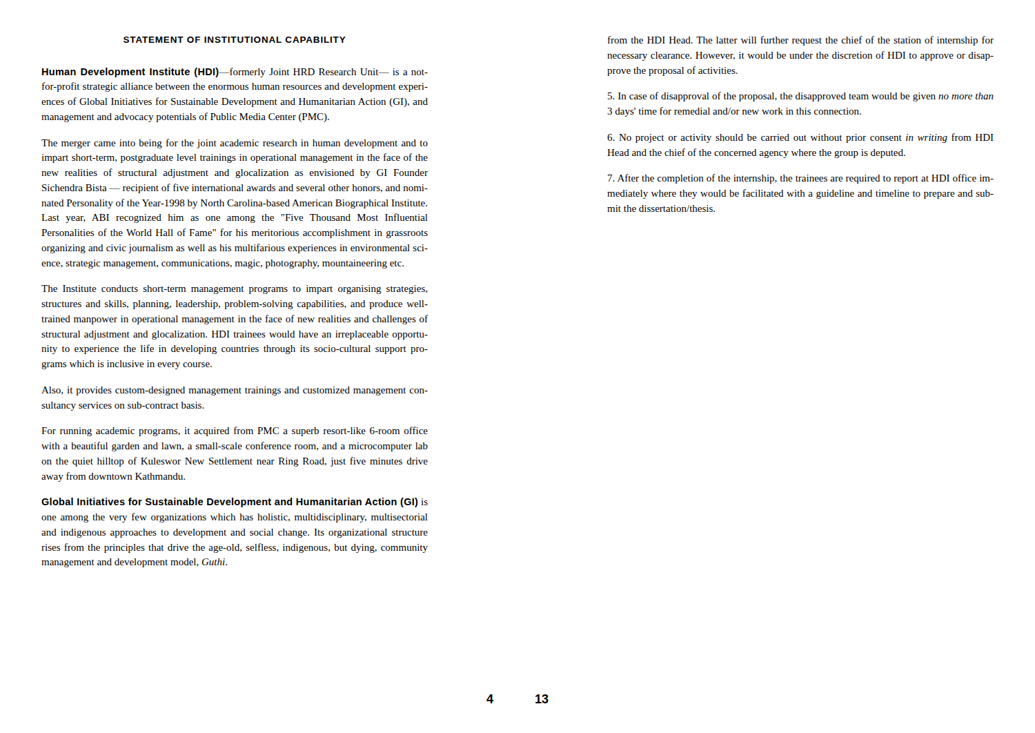Statement of Institutional Capability
Human Development Institute (HDI)—formerly Joint HRD Research Unit— is a not-for-profit strategic alliance between the enormous human resources and development experiences of Global Initiatives for Sustainable Development and Humanitarian Action (GI), and management and advocacy potentials of Public Media Center (PMC).
The merger came into being for the joint academic research in human development and to impart short-term, postgraduate level trainings in operational management in the face of the new realities of structural adjustment and glocalization as envisioned by GI Founder Sichendra Bista — recipient of five international awards and several other honors, and nominated Personality of the Year-1998 by North Carolina-based American Biographical Institute. Last year, ABI recognized him as one among the "Five Thousand Most Influential Personalities of the World Hall of Fame" for his meritorious accomplishment in grassroots organizing and civic journalism as well as his multifarious experiences in environmental science, strategic management, communications, magic, photography, mountaineering etc.
The Institute conducts short-term management programs to impart organising strategies, structures and skills, planning, leadership, problem-solving capabilities, and produce well-trained manpower in operational management in the face of new realities and challenges of structural adjustment and glocalization. HDI trainees would have an irreplaceable opportunity to experience the life in developing countries through its socio-cultural support programs which is inclusive in every course.
Also, it provides custom-designed management trainings and customized management consultancy services on sub-contract basis.
For running academic programs, it acquired from PMC a superb resort-like 6-room office with a beautiful garden and lawn, a small-scale conference room, and a microcomputer lab on the quiet hilltop of Kuleswor New Settlement near Ring Road, just five minutes drive away from downtown Kathmandu.
Global Initiatives for Sustainable Development and Humanitarian Action (GI) is one among the very few organizations which has holistic, multidisciplinary, multisectorial and indigenous approaches to development and social change. Its organizational structure rises from the principles that drive the age-old, selfless, indigenous, but dying, community management and development model, Guthi.
from the HDI Head. The latter will further request the chief of the station of internship for necessary clearance. However, it would be under the discretion of HDI to approve or disapprove the proposal of activities.
5. In case of disapproval of the proposal, the disapproved team would be given no more than 3 days' time for remedial and/or new work in this connection.
6. No project or activity should be carried out without prior consent in writing from HDI Head and the chief of the concerned agency where the group is deputed.
7. After the completion of the internship, the trainees are required to report at HDI office immediately where they would be facilitated with a guideline and timeline to prepare and submit the dissertation/thesis.
4 13